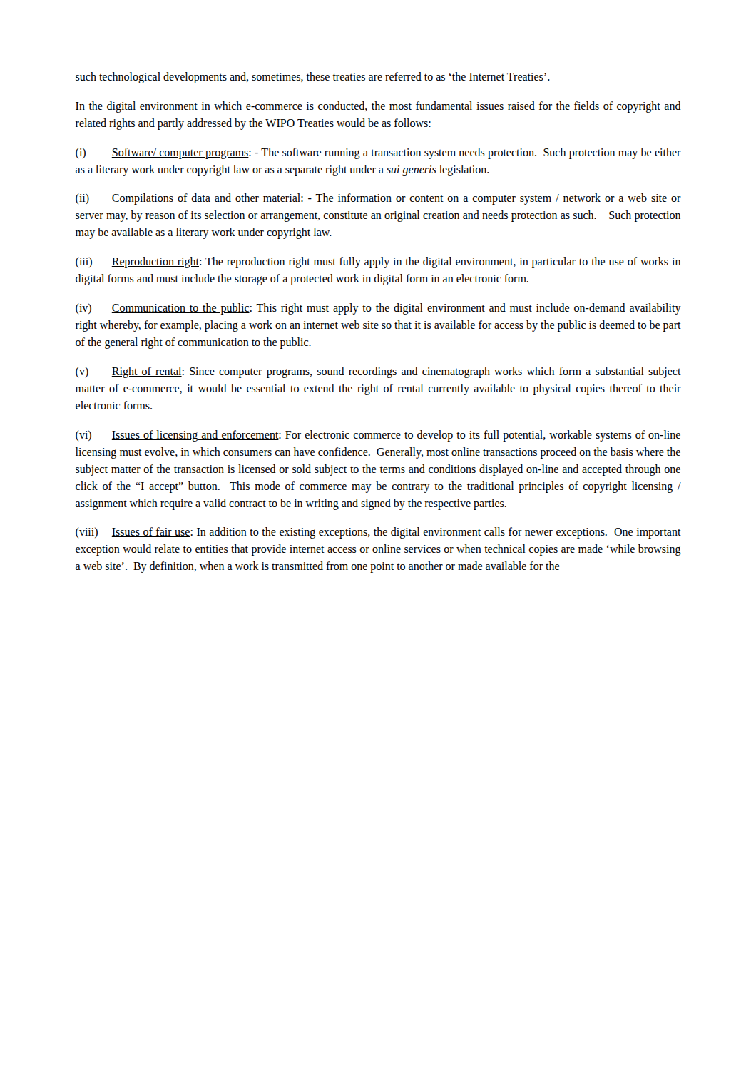such technological developments and, sometimes, these treaties are referred to as ‘the Internet Treaties’.
In the digital environment in which e-commerce is conducted, the most fundamental issues raised for the fields of copyright and related rights and partly addressed by the WIPO Treaties would be as follows:
(i) Software/ computer programs: - The software running a transaction system needs protection. Such protection may be either as a literary work under copyright law or as a separate right under a sui generis legislation.
(ii) Compilations of data and other material: - The information or content on a computer system / network or a web site or server may, by reason of its selection or arrangement, constitute an original creation and needs protection as such. Such protection may be available as a literary work under copyright law.
(iii) Reproduction right: The reproduction right must fully apply in the digital environment, in particular to the use of works in digital forms and must include the storage of a protected work in digital form in an electronic form.
(iv) Communication to the public: This right must apply to the digital environment and must include on-demand availability right whereby, for example, placing a work on an internet web site so that it is available for access by the public is deemed to be part of the general right of communication to the public.
(v) Right of rental: Since computer programs, sound recordings and cinematograph works which form a substantial subject matter of e-commerce, it would be essential to extend the right of rental currently available to physical copies thereof to their electronic forms.
(vi) Issues of licensing and enforcement: For electronic commerce to develop to its full potential, workable systems of on-line licensing must evolve, in which consumers can have confidence. Generally, most online transactions proceed on the basis where the subject matter of the transaction is licensed or sold subject to the terms and conditions displayed on-line and accepted through one click of the “I accept” button. This mode of commerce may be contrary to the traditional principles of copyright licensing / assignment which require a valid contract to be in writing and signed by the respective parties.
(viii) Issues of fair use: In addition to the existing exceptions, the digital environment calls for newer exceptions. One important exception would relate to entities that provide internet access or online services or when technical copies are made ‘while browsing a web site’. By definition, when a work is transmitted from one point to another or made available for the